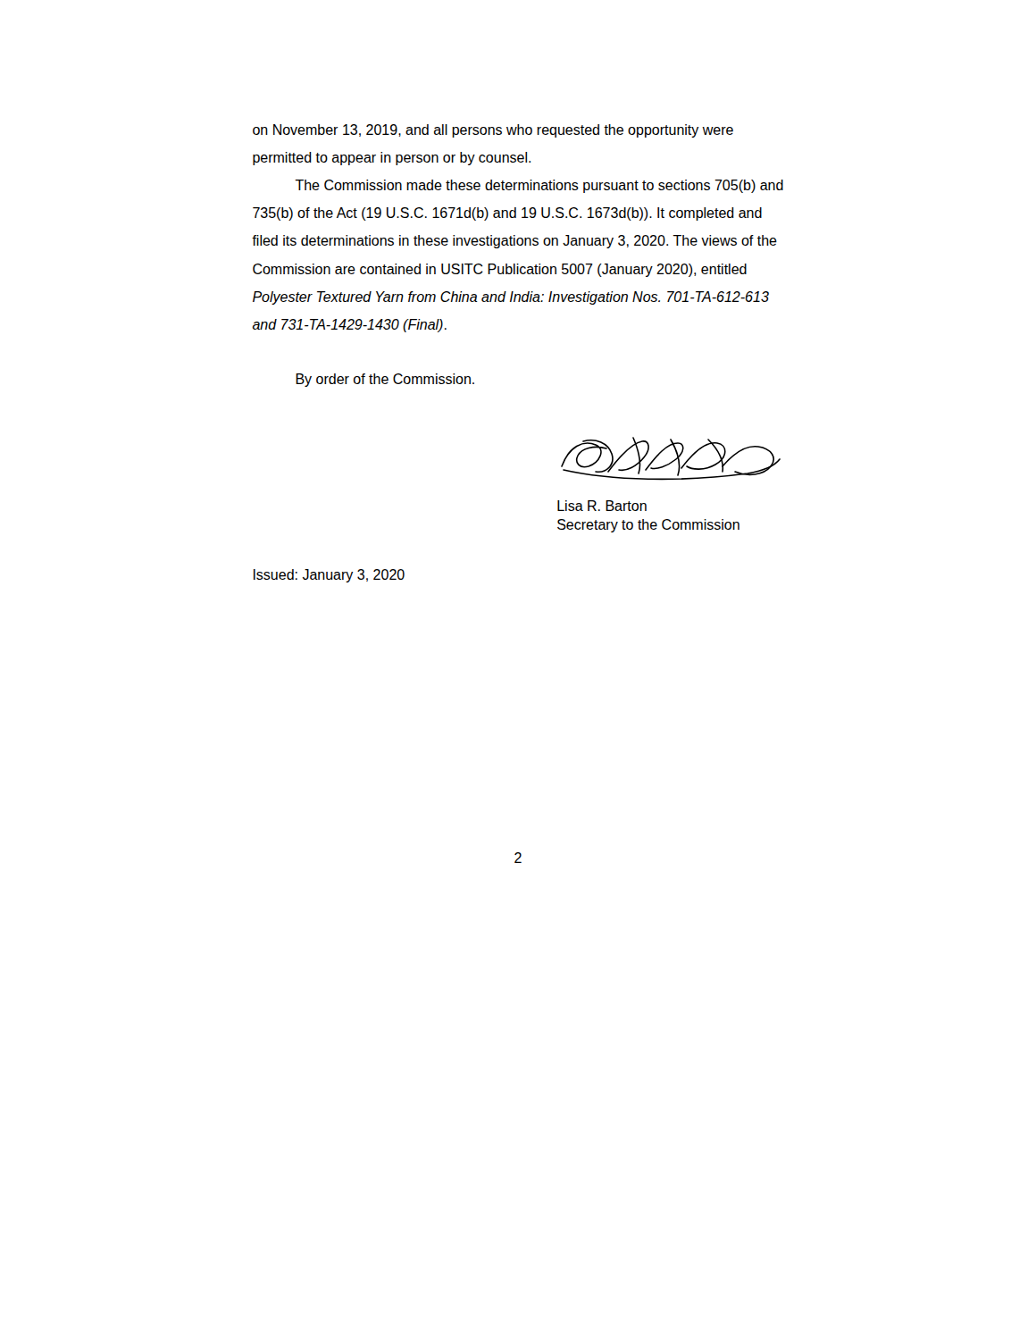on November 13, 2019, and all persons who requested the opportunity were permitted to appear in person or by counsel.
The Commission made these determinations pursuant to sections 705(b) and 735(b) of the Act (19 U.S.C. 1671d(b) and 19 U.S.C. 1673d(b)). It completed and filed its determinations in these investigations on January 3, 2020. The views of the Commission are contained in USITC Publication 5007 (January 2020), entitled Polyester Textured Yarn from China and India: Investigation Nos. 701-TA-612-613 and 731-TA-1429-1430 (Final).
By order of the Commission.
Lisa R. Barton
Secretary to the Commission
Issued: January 3, 2020
2